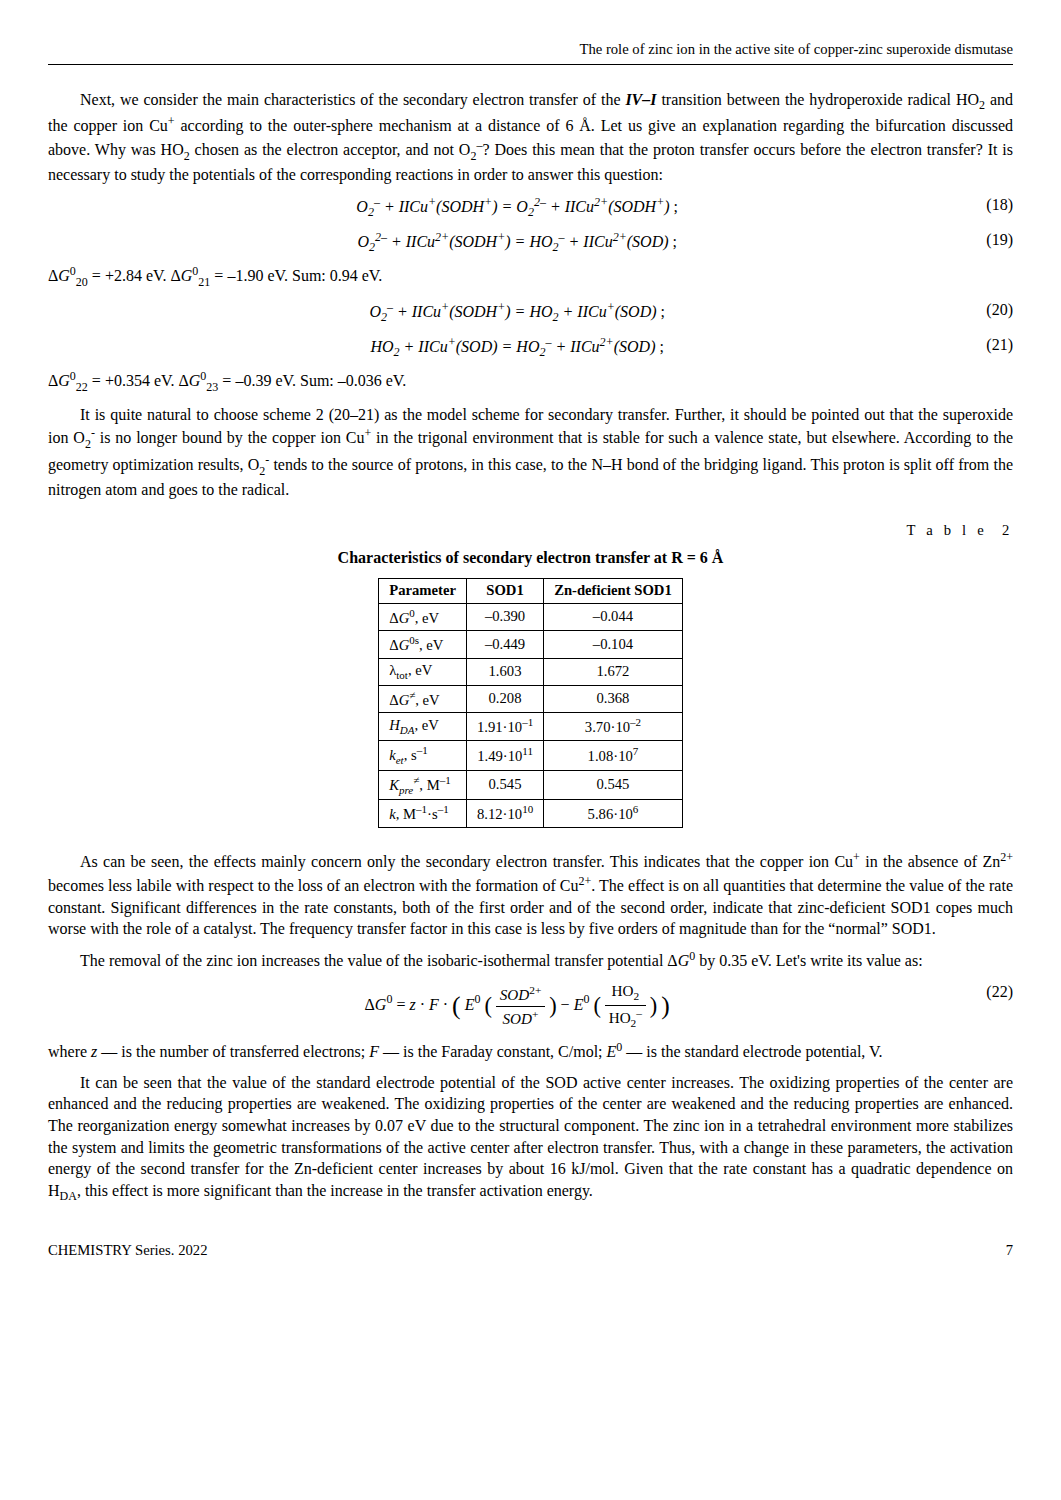The role of zinc ion in the active site of copper-zinc superoxide dismutase
Next, we consider the main characteristics of the secondary electron transfer of the IV–I transition between the hydroperoxide radical HO2 and the copper ion Cu+ according to the outer-sphere mechanism at a distance of 6 Å. Let us give an explanation regarding the bifurcation discussed above. Why was HO2 chosen as the electron acceptor, and not O2–? Does this mean that the proton transfer occurs before the electron transfer? It is necessary to study the potentials of the corresponding reactions in order to answer this question:
O2– + IICu+(SODH+) = O22– + IICu2+(SODH+) ;(18)
O22– + IICu2+(SODH+) = HO2– + IICu2+(SOD) ;(19)
ΔG020 = +2.84 eV. ΔG021 = –1.90 eV. Sum: 0.94 eV.
O2– + IICu+(SODH+) = HO2 + IICu+(SOD) ;(20)
HO2 + IICu+(SOD) = HO2– + IICu2+(SOD) ;(21)
ΔG022 = +0.354 eV. ΔG023 = –0.39 eV. Sum: –0.036 eV.
It is quite natural to choose scheme 2 (20–21) as the model scheme for secondary transfer. Further, it should be pointed out that the superoxide ion O2- is no longer bound by the copper ion Cu+ in the trigonal environment that is stable for such a valence state, but elsewhere. According to the geometry optimization results, O2- tends to the source of protons, in this case, to the N–H bond of the bridging ligand. This proton is split off from the nitrogen atom and goes to the radical.
T a b l e 2
Characteristics of secondary electron transfer at R = 6 Å
| Parameter | SOD1 | Zn-deficient SOD1 |
| --- | --- | --- |
| Δ G 0 , eV | –0.390 | –0.044 |
| Δ G 0s , eV | –0.449 | –0.104 |
| λ tot , eV | 1.603 | 1.672 |
| Δ G ≠ , eV | 0.208 | 0.368 |
| H DA , eV | 1.91·10 –1 | 3.70·10 –2 |
| k et , s –1 | 1.49·10 11 | 1.08·10 7 |
| K pre ≠ , M –1 | 0.545 | 0.545 |
| k , M –1 ·s –1 | 8.12·10 10 | 5.86·10 6 |
As can be seen, the effects mainly concern only the secondary electron transfer. This indicates that the copper ion Cu+ in the absence of Zn2+ becomes less labile with respect to the loss of an electron with the formation of Cu2+. The effect is on all quantities that determine the value of the rate constant. Significant differences in the rate constants, both of the first order and of the second order, indicate that zinc-deficient SOD1 copes much worse with the role of a catalyst. The frequency transfer factor in this case is less by five orders of magnitude than for the “normal” SOD1.
The removal of the zinc ion increases the value of the isobaric-isothermal transfer potential ΔG0 by 0.35 eV. Let's write its value as:
ΔG0 = z · F · ( E0 ( SOD2+SOD+ ) − E0 ( HO2 HO2– ) ) (22)
where z — is the number of transferred electrons; F — is the Faraday constant, C/mol; E0 — is the standard electrode potential, V.
It can be seen that the value of the standard electrode potential of the SOD active center increases. The oxidizing properties of the center are enhanced and the reducing properties are weakened. The oxidizing properties of the center are weakened and the reducing properties are enhanced. The reorganization energy somewhat increases by 0.07 eV due to the structural component. The zinc ion in a tetrahedral environment more stabilizes the system and limits the geometric transformations of the active center after electron transfer. Thus, with a change in these parameters, the activation energy of the second transfer for the Zn-deficient center increases by about 16 kJ/mol. Given that the rate constant has a quadratic dependence on HDA, this effect is more significant than the increase in the transfer activation energy.
CHEMISTRY Series. 2022 7